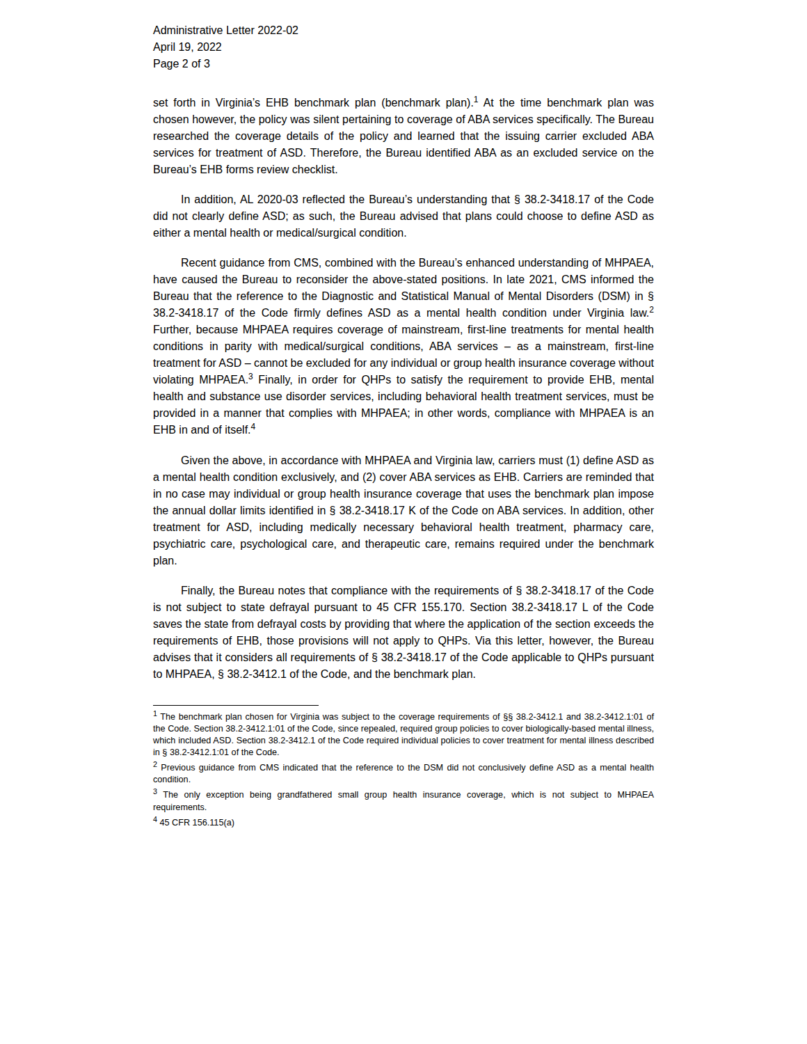Administrative Letter 2022-02
April 19, 2022
Page 2 of 3
set forth in Virginia’s EHB benchmark plan (benchmark plan).1 At the time benchmark plan was chosen however, the policy was silent pertaining to coverage of ABA services specifically. The Bureau researched the coverage details of the policy and learned that the issuing carrier excluded ABA services for treatment of ASD. Therefore, the Bureau identified ABA as an excluded service on the Bureau’s EHB forms review checklist.
In addition, AL 2020-03 reflected the Bureau’s understanding that § 38.2-3418.17 of the Code did not clearly define ASD; as such, the Bureau advised that plans could choose to define ASD as either a mental health or medical/surgical condition.
Recent guidance from CMS, combined with the Bureau’s enhanced understanding of MHPAEA, have caused the Bureau to reconsider the above-stated positions. In late 2021, CMS informed the Bureau that the reference to the Diagnostic and Statistical Manual of Mental Disorders (DSM) in § 38.2-3418.17 of the Code firmly defines ASD as a mental health condition under Virginia law.2 Further, because MHPAEA requires coverage of mainstream, first-line treatments for mental health conditions in parity with medical/surgical conditions, ABA services – as a mainstream, first-line treatment for ASD – cannot be excluded for any individual or group health insurance coverage without violating MHPAEA.3 Finally, in order for QHPs to satisfy the requirement to provide EHB, mental health and substance use disorder services, including behavioral health treatment services, must be provided in a manner that complies with MHPAEA; in other words, compliance with MHPAEA is an EHB in and of itself.4
Given the above, in accordance with MHPAEA and Virginia law, carriers must (1) define ASD as a mental health condition exclusively, and (2) cover ABA services as EHB. Carriers are reminded that in no case may individual or group health insurance coverage that uses the benchmark plan impose the annual dollar limits identified in § 38.2-3418.17 K of the Code on ABA services. In addition, other treatment for ASD, including medically necessary behavioral health treatment, pharmacy care, psychiatric care, psychological care, and therapeutic care, remains required under the benchmark plan.
Finally, the Bureau notes that compliance with the requirements of § 38.2-3418.17 of the Code is not subject to state defrayal pursuant to 45 CFR 155.170. Section 38.2-3418.17 L of the Code saves the state from defrayal costs by providing that where the application of the section exceeds the requirements of EHB, those provisions will not apply to QHPs. Via this letter, however, the Bureau advises that it considers all requirements of § 38.2-3418.17 of the Code applicable to QHPs pursuant to MHPAEA, § 38.2-3412.1 of the Code, and the benchmark plan.
1 The benchmark plan chosen for Virginia was subject to the coverage requirements of §§ 38.2-3412.1 and 38.2-3412.1:01 of the Code. Section 38.2-3412.1:01 of the Code, since repealed, required group policies to cover biologically-based mental illness, which included ASD. Section 38.2-3412.1 of the Code required individual policies to cover treatment for mental illness described in § 38.2-3412.1:01 of the Code.
2 Previous guidance from CMS indicated that the reference to the DSM did not conclusively define ASD as a mental health condition.
3 The only exception being grandfathered small group health insurance coverage, which is not subject to MHPAEA requirements.
4 45 CFR 156.115(a)